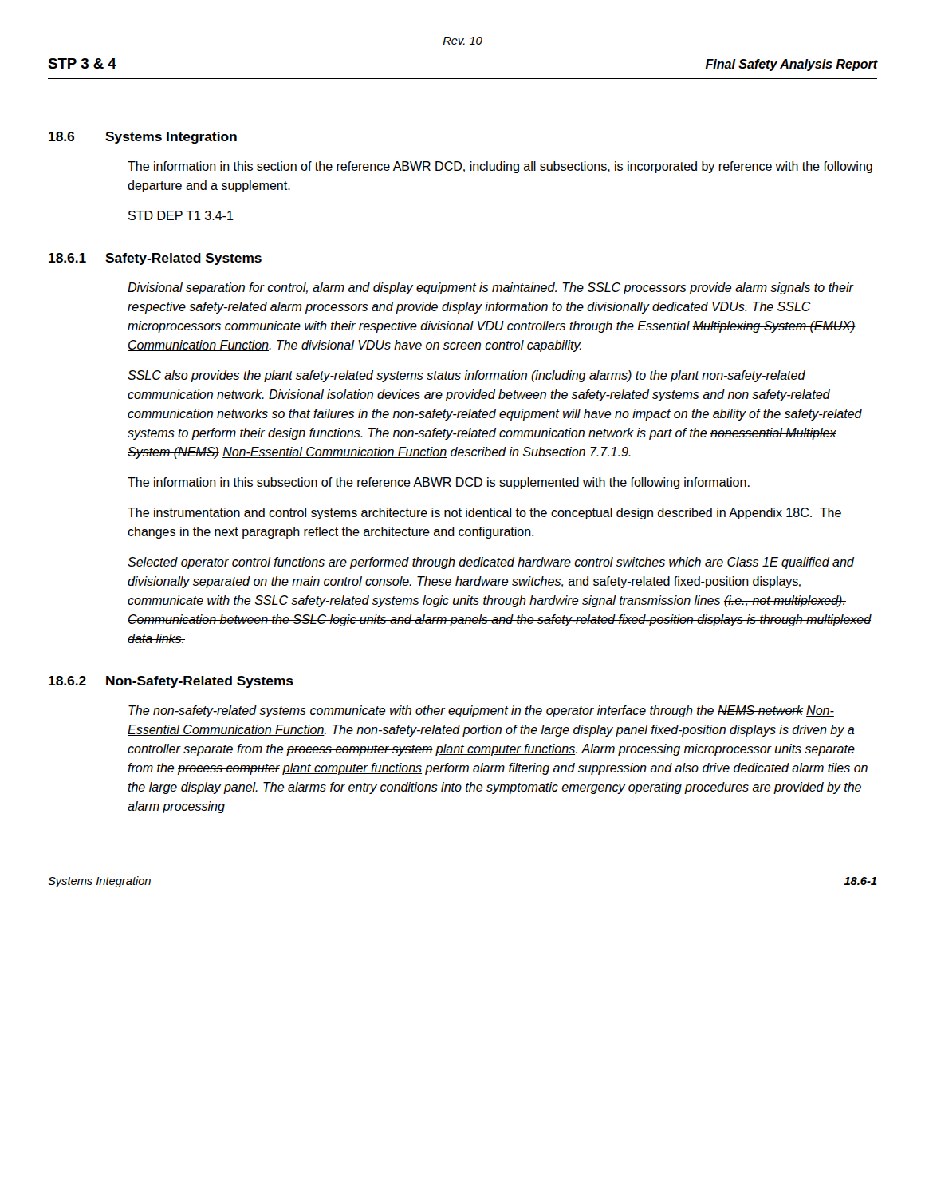Rev. 10
STP 3 & 4 Final Safety Analysis Report
18.6 Systems Integration
The information in this section of the reference ABWR DCD, including all subsections, is incorporated by reference with the following departure and a supplement.
STD DEP T1 3.4-1
18.6.1 Safety-Related Systems
Divisional separation for control, alarm and display equipment is maintained. The SSLC processors provide alarm signals to their respective safety-related alarm processors and provide display information to the divisionally dedicated VDUs. The SSLC microprocessors communicate with their respective divisional VDU controllers through the Essential Multiplexing System (EMUX) Communication Function. The divisional VDUs have on screen control capability.
SSLC also provides the plant safety-related systems status information (including alarms) to the plant non-safety-related communication network. Divisional isolation devices are provided between the safety-related systems and non safety-related communication networks so that failures in the non-safety-related equipment will have no impact on the ability of the safety-related systems to perform their design functions. The non-safety-related communication network is part of the nonessential Multiplex System (NEMS) Non-Essential Communication Function described in Subsection 7.7.1.9.
The information in this subsection of the reference ABWR DCD is supplemented with the following information.
The instrumentation and control systems architecture is not identical to the conceptual design described in Appendix 18C. The changes in the next paragraph reflect the architecture and configuration.
Selected operator control functions are performed through dedicated hardware control switches which are Class 1E qualified and divisionally separated on the main control console. These hardware switches, and safety-related fixed-position displays, communicate with the SSLC safety-related systems logic units through hardwire signal transmission lines (i.e., not multiplexed). Communication between the SSLC logic units and alarm panels and the safety-related fixed-position displays is through multiplexed data links.
18.6.2 Non-Safety-Related Systems
The non-safety-related systems communicate with other equipment in the operator interface through the NEMS network Non-Essential Communication Function. The non-safety-related portion of the large display panel fixed-position displays is driven by a controller separate from the process computer system plant computer functions. Alarm processing microprocessor units separate from the process computer plant computer functions perform alarm filtering and suppression and also drive dedicated alarm tiles on the large display panel. The alarms for entry conditions into the symptomatic emergency operating procedures are provided by the alarm processing
Systems Integration 18.6-1